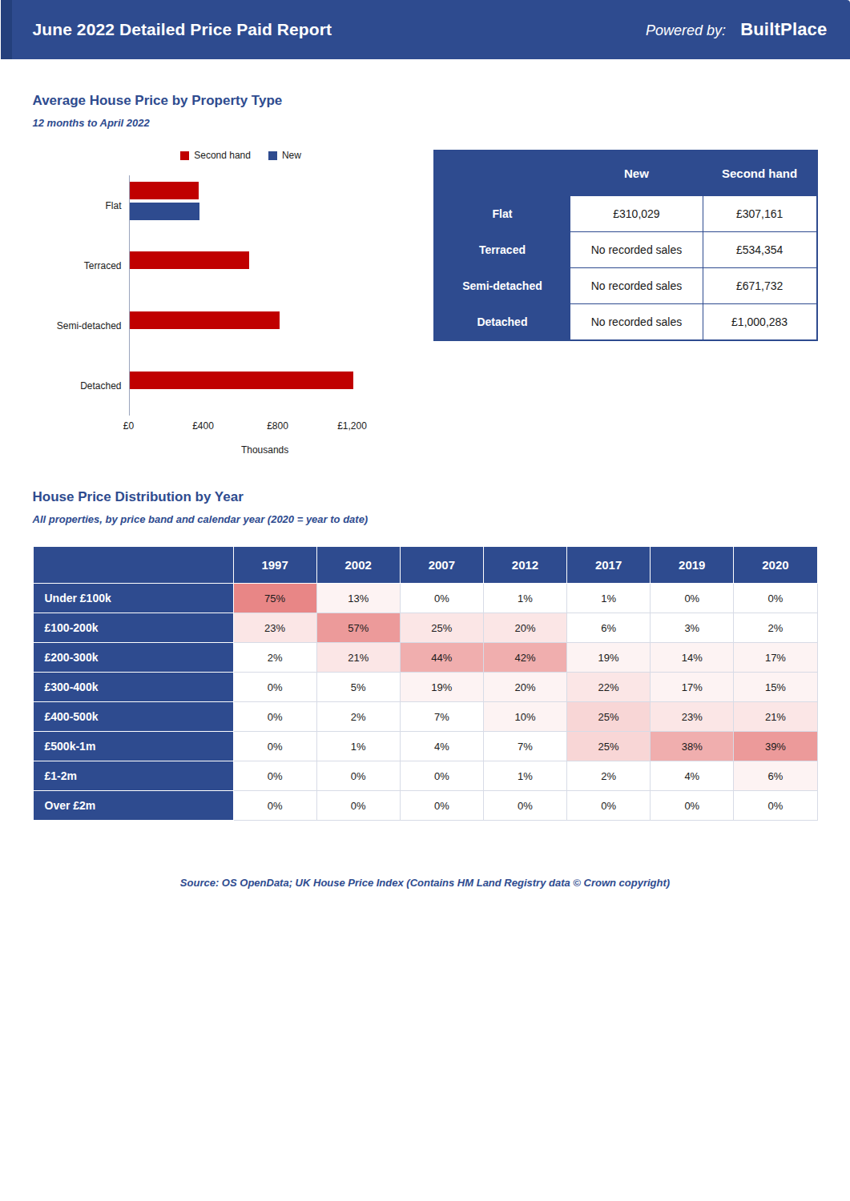June 2022 Detailed Price Paid Report
Powered by: BuiltPlace
Average House Price by Property Type
12 months to April 2022
Second hand New
Flat
Terraced
Semi-detached
Detached
£0 £400 £800 £1,200
Thousands
| | New | Second hand |
| --- | --- | --- |
| Flat | £310,029 | £307,161 |
| Terraced | No recorded sales | £534,354 |
| Semi-detached | No recorded sales | £671,732 |
| Detached | No recorded sales | £1,000,283 |
House Price Distribution by Year
All properties, by price band and calendar year (2020 = year to date)
| | 1997 | 2002 | 2007 | 2012 | 2017 | 2019 | 2020 |
| --- | --- | --- | --- | --- | --- | --- | --- |
| Under £100k | 75% | 13% | 0% | 1% | 1% | 0% | 0% |
| £100-200k | 23% | 57% | 25% | 20% | 6% | 3% | 2% |
| £200-300k | 2% | 21% | 44% | 42% | 19% | 14% | 17% |
| £300-400k | 0% | 5% | 19% | 20% | 22% | 17% | 15% |
| £400-500k | 0% | 2% | 7% | 10% | 25% | 23% | 21% |
| £500k-1m | 0% | 1% | 4% | 7% | 25% | 38% | 39% |
| £1-2m | 0% | 0% | 0% | 1% | 2% | 4% | 6% |
| Over £2m | 0% | 0% | 0% | 0% | 0% | 0% | 0% |
Source: OS OpenData; UK House Price Index (Contains HM Land Registry data © Crown copyright)